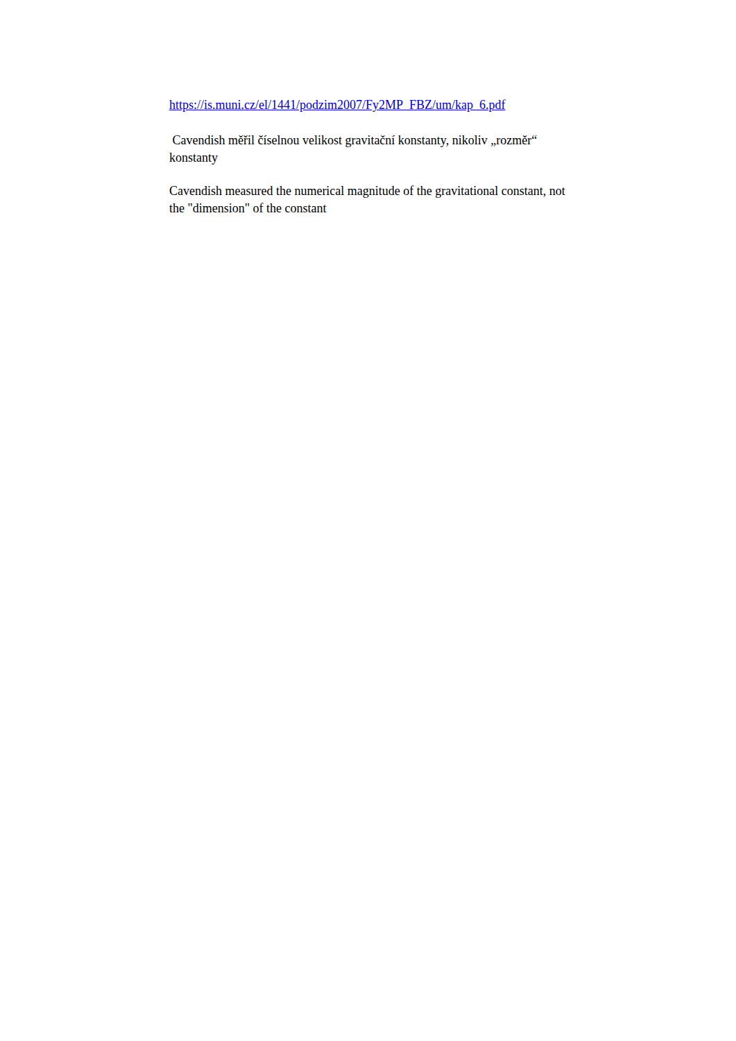https://is.muni.cz/el/1441/podzim2007/Fy2MP_FBZ/um/kap_6.pdf
Cavendish měřil číselnou velikost gravitační konstanty, nikoliv „rozměr“ konstanty
Cavendish measured the numerical magnitude of the gravitational constant, not the "dimension" of the constant